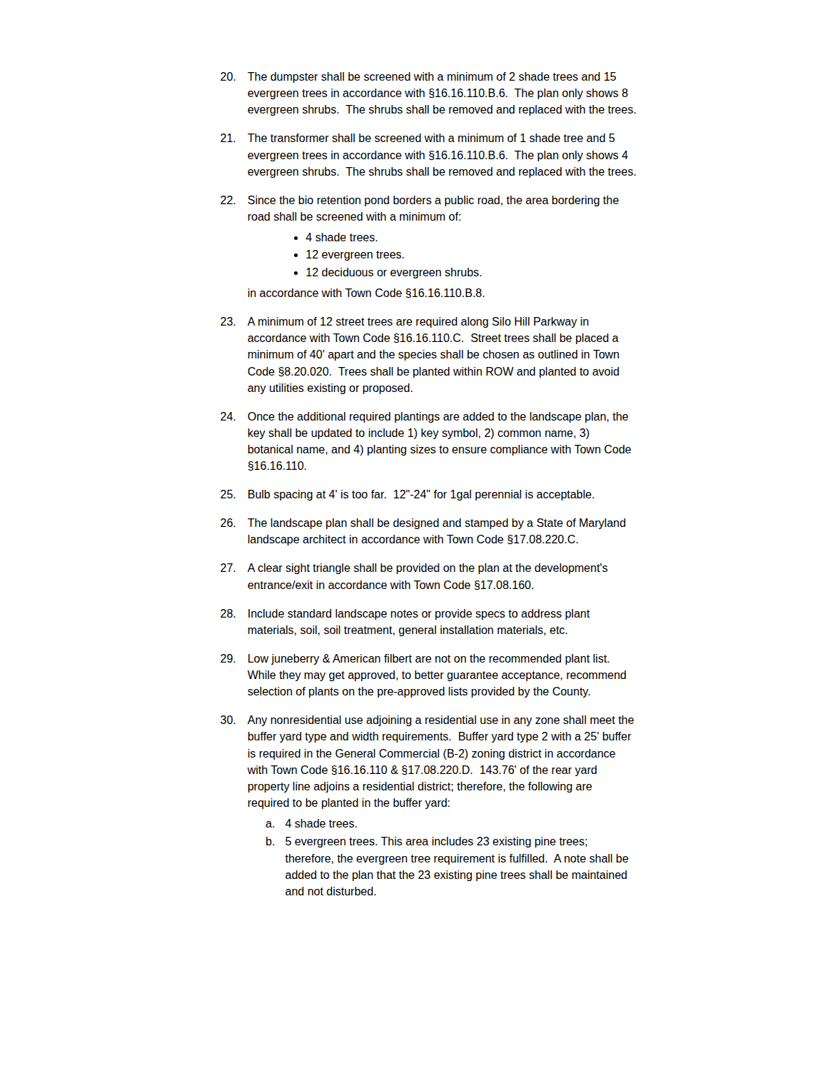The dumpster shall be screened with a minimum of 2 shade trees and 15 evergreen trees in accordance with §16.16.110.B.6. The plan only shows 8 evergreen shrubs. The shrubs shall be removed and replaced with the trees.
The transformer shall be screened with a minimum of 1 shade tree and 5 evergreen trees in accordance with §16.16.110.B.6. The plan only shows 4 evergreen shrubs. The shrubs shall be removed and replaced with the trees.
Since the bio retention pond borders a public road, the area bordering the road shall be screened with a minimum of:
4 shade trees.
12 evergreen trees.
12 deciduous or evergreen shrubs.
in accordance with Town Code §16.16.110.B.8.
A minimum of 12 street trees are required along Silo Hill Parkway in accordance with Town Code §16.16.110.C. Street trees shall be placed a minimum of 40' apart and the species shall be chosen as outlined in Town Code §8.20.020. Trees shall be planted within ROW and planted to avoid any utilities existing or proposed.
Once the additional required plantings are added to the landscape plan, the key shall be updated to include 1) key symbol, 2) common name, 3) botanical name, and 4) planting sizes to ensure compliance with Town Code §16.16.110.
Bulb spacing at 4' is too far. 12"-24" for 1gal perennial is acceptable.
The landscape plan shall be designed and stamped by a State of Maryland landscape architect in accordance with Town Code §17.08.220.C.
A clear sight triangle shall be provided on the plan at the development's entrance/exit in accordance with Town Code §17.08.160.
Include standard landscape notes or provide specs to address plant materials, soil, soil treatment, general installation materials, etc.
Low juneberry & American filbert are not on the recommended plant list. While they may get approved, to better guarantee acceptance, recommend selection of plants on the pre-approved lists provided by the County.
Any nonresidential use adjoining a residential use in any zone shall meet the buffer yard type and width requirements. Buffer yard type 2 with a 25' buffer is required in the General Commercial (B-2) zoning district in accordance with Town Code §16.16.110 & §17.08.220.D. 143.76' of the rear yard property line adjoins a residential district; therefore, the following are required to be planted in the buffer yard:
4 shade trees.
5 evergreen trees. This area includes 23 existing pine trees; therefore, the evergreen tree requirement is fulfilled. A note shall be added to the plan that the 23 existing pine trees shall be maintained and not disturbed.